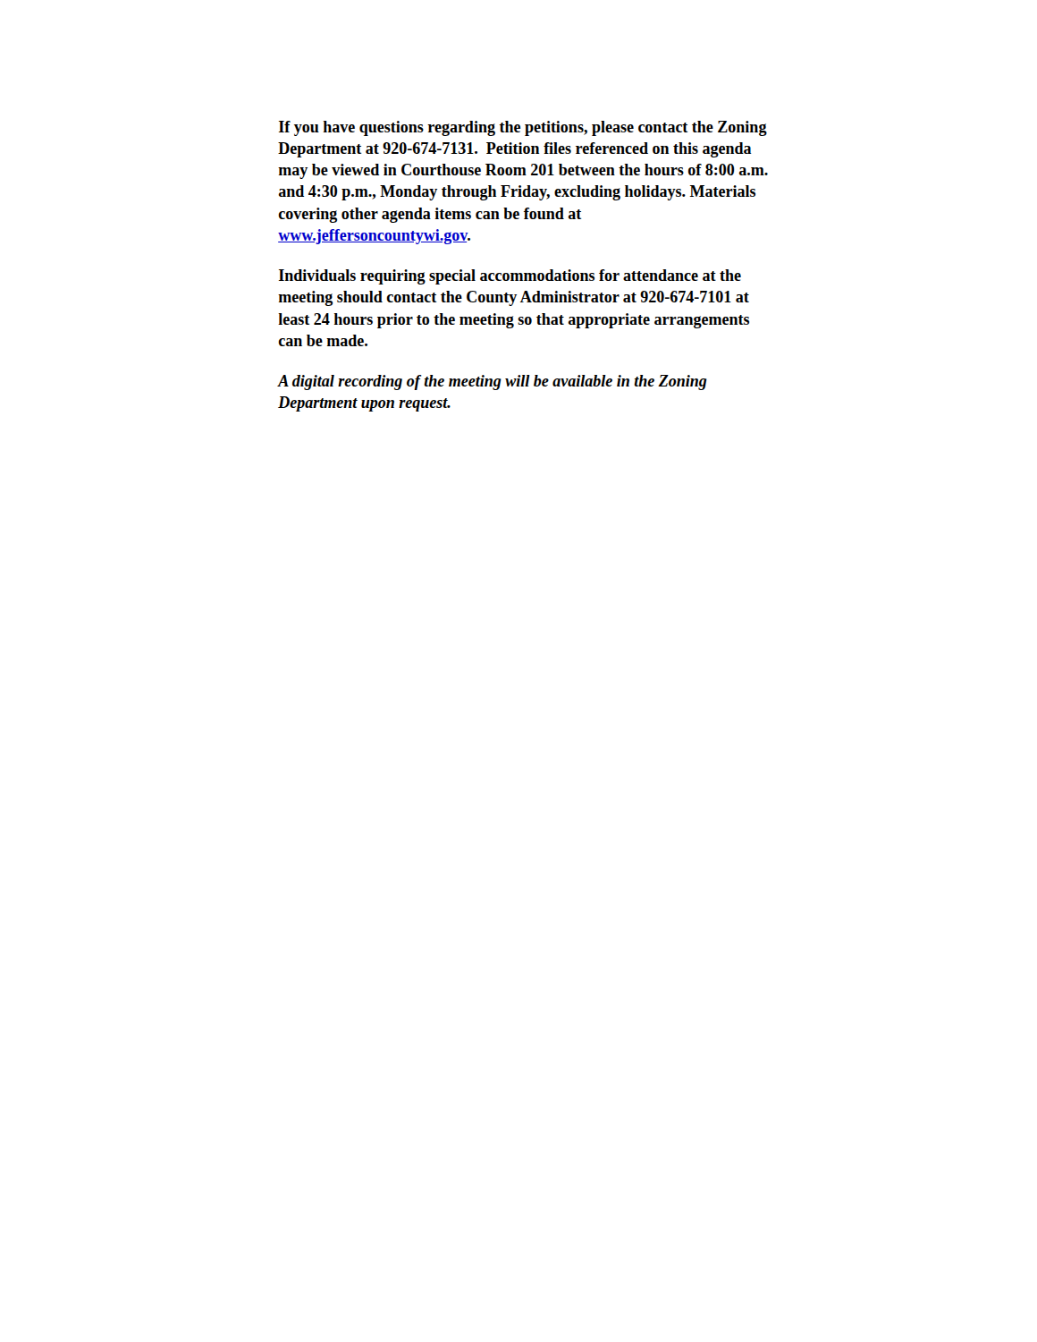If you have questions regarding the petitions, please contact the Zoning Department at 920-674-7131. Petition files referenced on this agenda may be viewed in Courthouse Room 201 between the hours of 8:00 a.m. and 4:30 p.m., Monday through Friday, excluding holidays. Materials covering other agenda items can be found at www.jeffersoncountywi.gov.
Individuals requiring special accommodations for attendance at the meeting should contact the County Administrator at 920-674-7101 at least 24 hours prior to the meeting so that appropriate arrangements can be made.
A digital recording of the meeting will be available in the Zoning Department upon request.